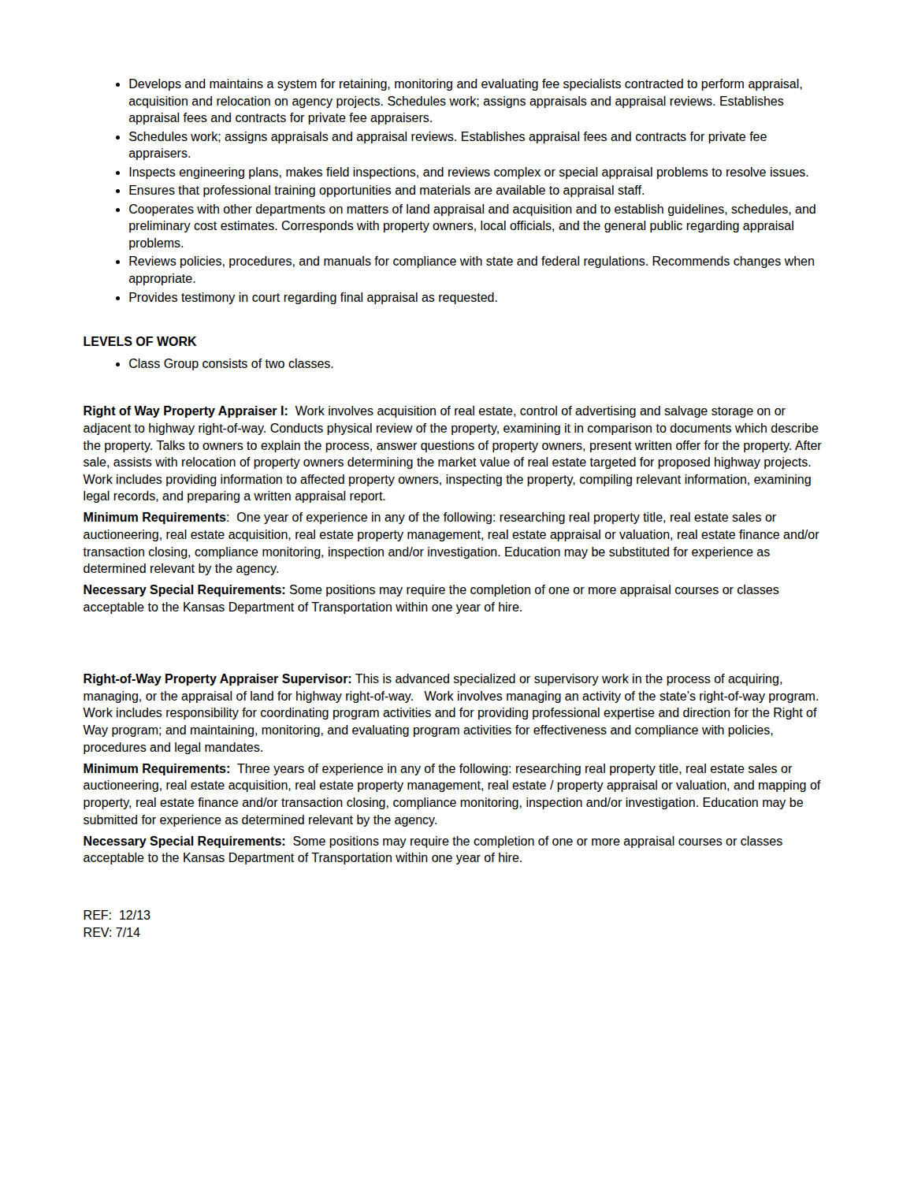Develops and maintains a system for retaining, monitoring and evaluating fee specialists contracted to perform appraisal, acquisition and relocation on agency projects. Schedules work; assigns appraisals and appraisal reviews. Establishes appraisal fees and contracts for private fee appraisers.
Schedules work; assigns appraisals and appraisal reviews. Establishes appraisal fees and contracts for private fee appraisers.
Inspects engineering plans, makes field inspections, and reviews complex or special appraisal problems to resolve issues.
Ensures that professional training opportunities and materials are available to appraisal staff.
Cooperates with other departments on matters of land appraisal and acquisition and to establish guidelines, schedules, and preliminary cost estimates. Corresponds with property owners, local officials, and the general public regarding appraisal problems.
Reviews policies, procedures, and manuals for compliance with state and federal regulations. Recommends changes when appropriate.
Provides testimony in court regarding final appraisal as requested.
LEVELS OF WORK
Class Group consists of two classes.
Right of Way Property Appraiser I: Work involves acquisition of real estate, control of advertising and salvage storage on or adjacent to highway right-of-way. Conducts physical review of the property, examining it in comparison to documents which describe the property. Talks to owners to explain the process, answer questions of property owners, present written offer for the property. After sale, assists with relocation of property owners determining the market value of real estate targeted for proposed highway projects. Work includes providing information to affected property owners, inspecting the property, compiling relevant information, examining legal records, and preparing a written appraisal report.
Minimum Requirements: One year of experience in any of the following: researching real property title, real estate sales or auctioneering, real estate acquisition, real estate property management, real estate appraisal or valuation, real estate finance and/or transaction closing, compliance monitoring, inspection and/or investigation. Education may be substituted for experience as determined relevant by the agency.
Necessary Special Requirements: Some positions may require the completion of one or more appraisal courses or classes acceptable to the Kansas Department of Transportation within one year of hire.
Right-of-Way Property Appraiser Supervisor: This is advanced specialized or supervisory work in the process of acquiring, managing, or the appraisal of land for highway right-of-way. Work involves managing an activity of the state’s right-of-way program. Work includes responsibility for coordinating program activities and for providing professional expertise and direction for the Right of Way program; and maintaining, monitoring, and evaluating program activities for effectiveness and compliance with policies, procedures and legal mandates.
Minimum Requirements: Three years of experience in any of the following: researching real property title, real estate sales or auctioneering, real estate acquisition, real estate property management, real estate / property appraisal or valuation, and mapping of property, real estate finance and/or transaction closing, compliance monitoring, inspection and/or investigation. Education may be submitted for experience as determined relevant by the agency.
Necessary Special Requirements: Some positions may require the completion of one or more appraisal courses or classes acceptable to the Kansas Department of Transportation within one year of hire.
REF: 12/13
REV: 7/14